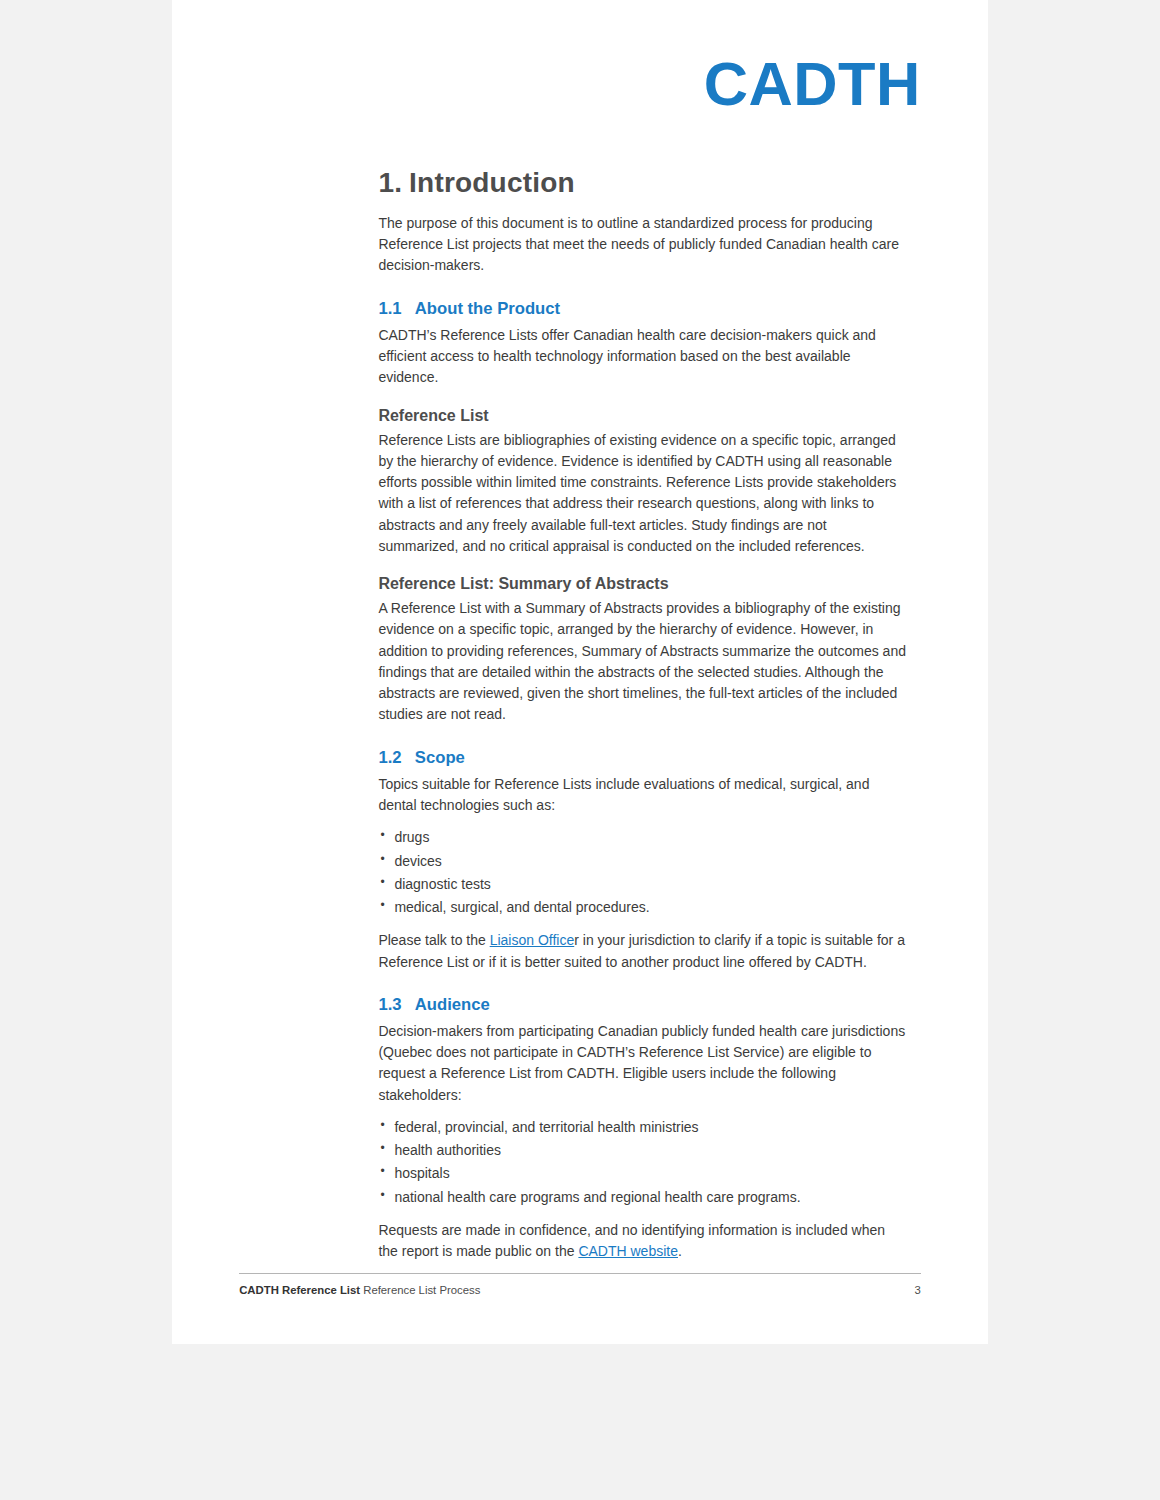CADTH
1. Introduction
The purpose of this document is to outline a standardized process for producing Reference List projects that meet the needs of publicly funded Canadian health care decision-makers.
1.1 About the Product
CADTH’s Reference Lists offer Canadian health care decision-makers quick and efficient access to health technology information based on the best available evidence.
Reference List
Reference Lists are bibliographies of existing evidence on a specific topic, arranged by the hierarchy of evidence. Evidence is identified by CADTH using all reasonable efforts possible within limited time constraints. Reference Lists provide stakeholders with a list of references that address their research questions, along with links to abstracts and any freely available full-text articles. Study findings are not summarized, and no critical appraisal is conducted on the included references.
Reference List: Summary of Abstracts
A Reference List with a Summary of Abstracts provides a bibliography of the existing evidence on a specific topic, arranged by the hierarchy of evidence. However, in addition to providing references, Summary of Abstracts summarize the outcomes and findings that are detailed within the abstracts of the selected studies. Although the abstracts are reviewed, given the short timelines, the full-text articles of the included studies are not read.
1.2 Scope
Topics suitable for Reference Lists include evaluations of medical, surgical, and dental technologies such as:
drugs
devices
diagnostic tests
medical, surgical, and dental procedures.
Please talk to the Liaison Officer in your jurisdiction to clarify if a topic is suitable for a Reference List or if it is better suited to another product line offered by CADTH.
1.3 Audience
Decision-makers from participating Canadian publicly funded health care jurisdictions (Quebec does not participate in CADTH’s Reference List Service) are eligible to request a Reference List from CADTH. Eligible users include the following stakeholders:
federal, provincial, and territorial health ministries
health authorities
hospitals
national health care programs and regional health care programs.
Requests are made in confidence, and no identifying information is included when the report is made public on the CADTH website.
CADTH Reference List Reference List Process
3